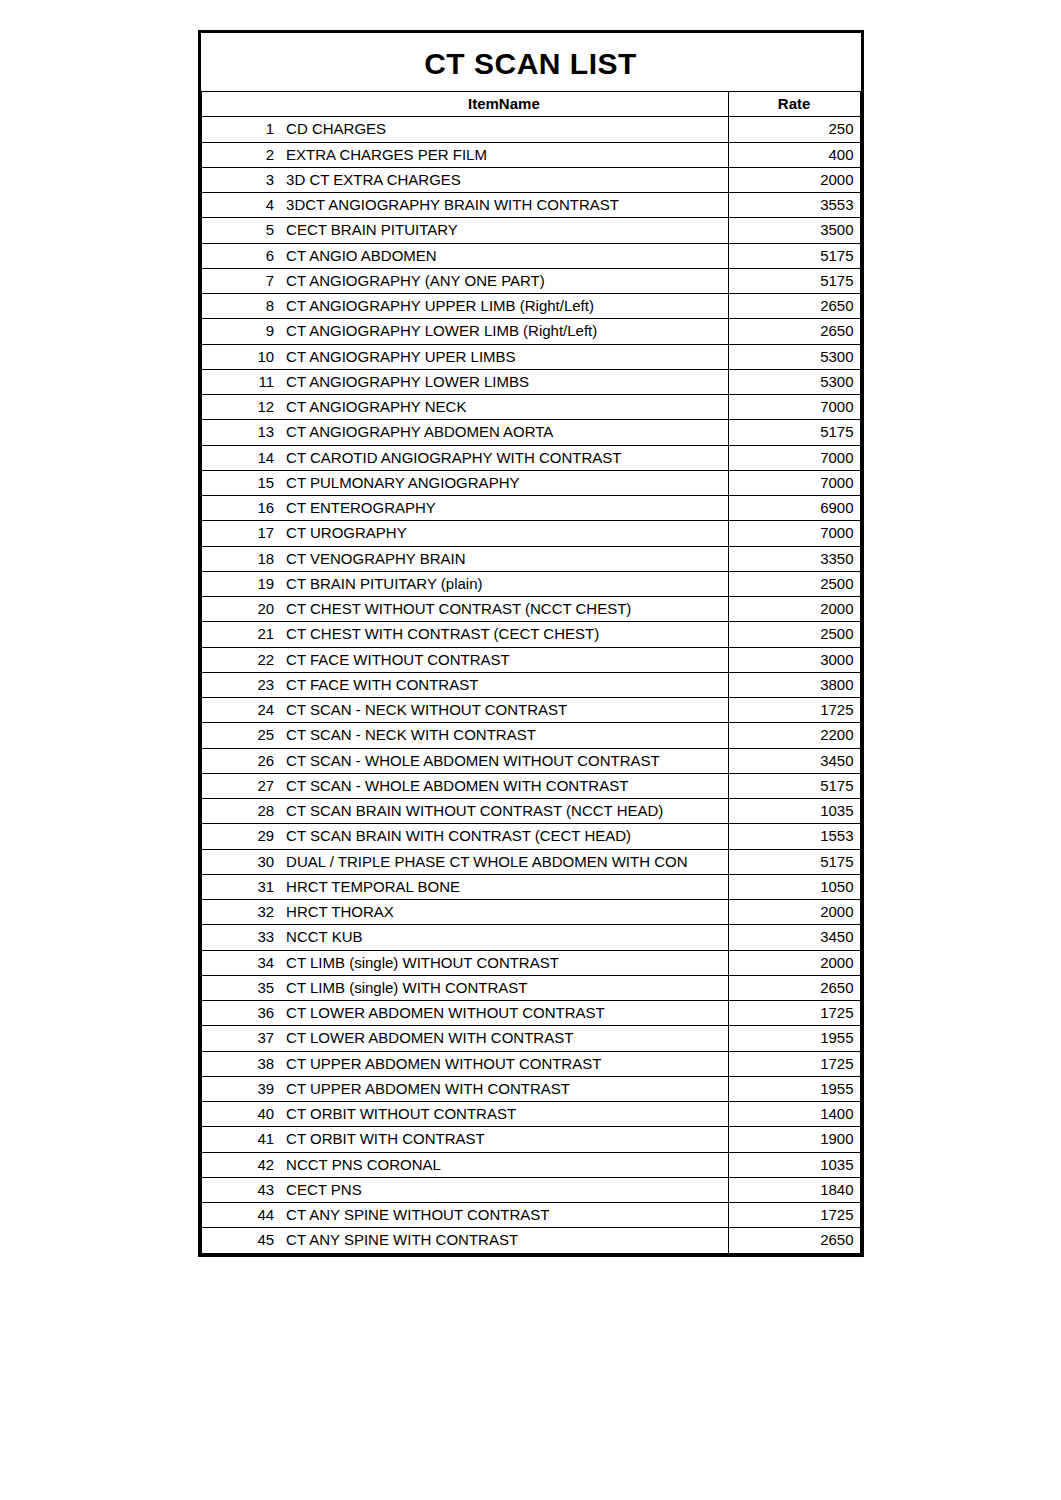CT SCAN LIST
| | ItemName | Rate |
| --- | --- | --- |
| 1 | CD CHARGES | 250 |
| 2 | EXTRA CHARGES PER FILM | 400 |
| 3 | 3D CT EXTRA CHARGES | 2000 |
| 4 | 3DCT ANGIOGRAPHY BRAIN WITH CONTRAST | 3553 |
| 5 | CECT BRAIN PITUITARY | 3500 |
| 6 | CT ANGIO ABDOMEN | 5175 |
| 7 | CT ANGIOGRAPHY (ANY ONE PART) | 5175 |
| 8 | CT ANGIOGRAPHY UPPER LIMB (Right/Left) | 2650 |
| 9 | CT ANGIOGRAPHY LOWER LIMB (Right/Left) | 2650 |
| 10 | CT ANGIOGRAPHY UPER LIMBS | 5300 |
| 11 | CT ANGIOGRAPHY LOWER LIMBS | 5300 |
| 12 | CT ANGIOGRAPHY NECK | 7000 |
| 13 | CT ANGIOGRAPHY ABDOMEN AORTA | 5175 |
| 14 | CT CAROTID ANGIOGRAPHY WITH CONTRAST | 7000 |
| 15 | CT PULMONARY ANGIOGRAPHY | 7000 |
| 16 | CT ENTEROGRAPHY | 6900 |
| 17 | CT UROGRAPHY | 7000 |
| 18 | CT VENOGRAPHY BRAIN | 3350 |
| 19 | CT BRAIN PITUITARY (plain) | 2500 |
| 20 | CT CHEST WITHOUT CONTRAST (NCCT CHEST) | 2000 |
| 21 | CT CHEST WITH CONTRAST (CECT CHEST) | 2500 |
| 22 | CT FACE WITHOUT CONTRAST | 3000 |
| 23 | CT FACE WITH CONTRAST | 3800 |
| 24 | CT SCAN - NECK WITHOUT CONTRAST | 1725 |
| 25 | CT SCAN - NECK WITH CONTRAST | 2200 |
| 26 | CT SCAN - WHOLE ABDOMEN WITHOUT CONTRAST | 3450 |
| 27 | CT SCAN - WHOLE ABDOMEN WITH CONTRAST | 5175 |
| 28 | CT SCAN BRAIN WITHOUT CONTRAST (NCCT HEAD) | 1035 |
| 29 | CT SCAN BRAIN WITH CONTRAST (CECT HEAD) | 1553 |
| 30 | DUAL / TRIPLE PHASE CT WHOLE ABDOMEN WITH CON | 5175 |
| 31 | HRCT TEMPORAL BONE | 1050 |
| 32 | HRCT THORAX | 2000 |
| 33 | NCCT KUB | 3450 |
| 34 | CT LIMB (single) WITHOUT CONTRAST | 2000 |
| 35 | CT LIMB (single) WITH CONTRAST | 2650 |
| 36 | CT LOWER ABDOMEN WITHOUT CONTRAST | 1725 |
| 37 | CT LOWER ABDOMEN WITH CONTRAST | 1955 |
| 38 | CT UPPER ABDOMEN WITHOUT CONTRAST | 1725 |
| 39 | CT UPPER ABDOMEN WITH CONTRAST | 1955 |
| 40 | CT ORBIT WITHOUT CONTRAST | 1400 |
| 41 | CT ORBIT WITH CONTRAST | 1900 |
| 42 | NCCT PNS CORONAL | 1035 |
| 43 | CECT PNS | 1840 |
| 44 | CT ANY SPINE WITHOUT CONTRAST | 1725 |
| 45 | CT ANY SPINE WITH CONTRAST | 2650 |